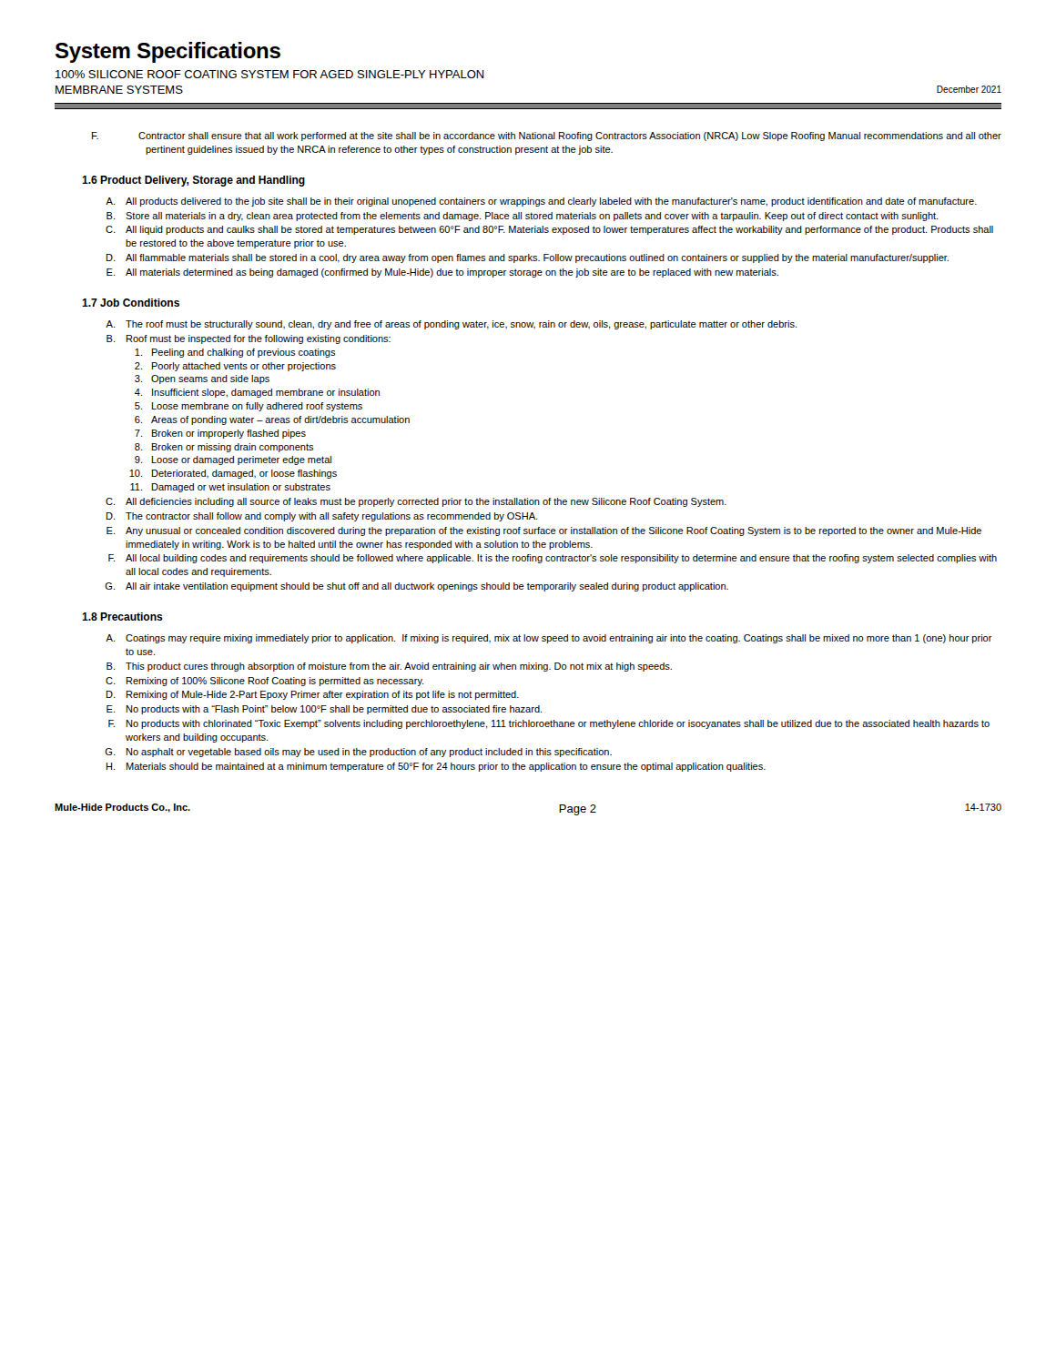System Specifications
100% SILICONE ROOF COATING SYSTEM FOR AGED SINGLE-PLY HYPALON
MEMBRANE SYSTEMS December 2021
F. Contractor shall ensure that all work performed at the site shall be in accordance with National Roofing Contractors Association (NRCA) Low Slope Roofing Manual recommendations and all other pertinent guidelines issued by the NRCA in reference to other types of construction present at the job site.
1.6 Product Delivery, Storage and Handling
All products delivered to the job site shall be in their original unopened containers or wrappings and clearly labeled with the manufacturer's name, product identification and date of manufacture.
Store all materials in a dry, clean area protected from the elements and damage. Place all stored materials on pallets and cover with a tarpaulin. Keep out of direct contact with sunlight.
All liquid products and caulks shall be stored at temperatures between 60°F and 80°F. Materials exposed to lower temperatures affect the workability and performance of the product. Products shall be restored to the above temperature prior to use.
All flammable materials shall be stored in a cool, dry area away from open flames and sparks. Follow precautions outlined on containers or supplied by the material manufacturer/supplier.
All materials determined as being damaged (confirmed by Mule-Hide) due to improper storage on the job site are to be replaced with new materials.
1.7 Job Conditions
The roof must be structurally sound, clean, dry and free of areas of ponding water, ice, snow, rain or dew, oils, grease, particulate matter or other debris.
Roof must be inspected for the following existing conditions:
Peeling and chalking of previous coatings
Poorly attached vents or other projections
Open seams and side laps
Insufficient slope, damaged membrane or insulation
Loose membrane on fully adhered roof systems
Areas of ponding water – areas of dirt/debris accumulation
Broken or improperly flashed pipes
Broken or missing drain components
Loose or damaged perimeter edge metal
Deteriorated, damaged, or loose flashings
Damaged or wet insulation or substrates
All deficiencies including all source of leaks must be properly corrected prior to the installation of the new Silicone Roof Coating System.
The contractor shall follow and comply with all safety regulations as recommended by OSHA.
Any unusual or concealed condition discovered during the preparation of the existing roof surface or installation of the Silicone Roof Coating System is to be reported to the owner and Mule-Hide immediately in writing. Work is to be halted until the owner has responded with a solution to the problems.
All local building codes and requirements should be followed where applicable. It is the roofing contractor's sole responsibility to determine and ensure that the roofing system selected complies with all local codes and requirements.
All air intake ventilation equipment should be shut off and all ductwork openings should be temporarily sealed during product application.
1.8 Precautions
Coatings may require mixing immediately prior to application. If mixing is required, mix at low speed to avoid entraining air into the coating. Coatings shall be mixed no more than 1 (one) hour prior to use.
This product cures through absorption of moisture from the air. Avoid entraining air when mixing. Do not mix at high speeds.
Remixing of 100% Silicone Roof Coating is permitted as necessary.
Remixing of Mule-Hide 2-Part Epoxy Primer after expiration of its pot life is not permitted.
No products with a “Flash Point” below 100°F shall be permitted due to associated fire hazard.
No products with chlorinated “Toxic Exempt” solvents including perchloroethylene, 111 trichloroethane or methylene chloride or isocyanates shall be utilized due to the associated health hazards to workers and building occupants.
No asphalt or vegetable based oils may be used in the production of any product included in this specification.
Materials should be maintained at a minimum temperature of 50°F for 24 hours prior to the application to ensure the optimal application qualities.
Mule-Hide Products Co., Inc. 14-1730
Page 2